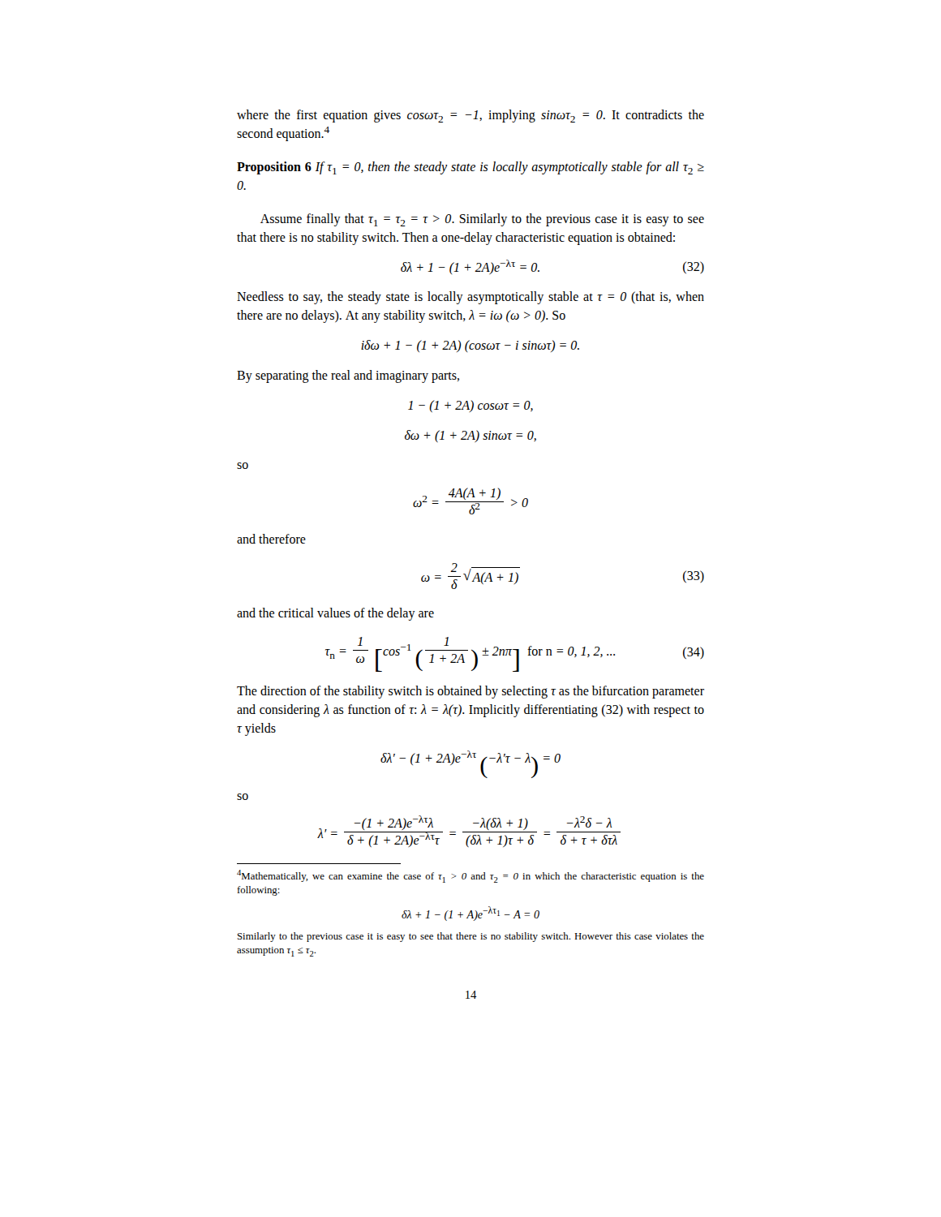where the first equation gives cosωτ2 = −1, implying sinωτ2 = 0. It contradicts the second equation.4
Proposition 6 If τ1 = 0, then the steady state is locally asymptotically stable for all τ2 ≥ 0.
Assume finally that τ1 = τ2 = τ > 0. Similarly to the previous case it is easy to see that there is no stability switch. Then a one-delay characteristic equation is obtained:
δλ + 1 − (1 + 2A)e−λτ = 0. (32)
Needless to say, the steady state is locally asymptotically stable at τ = 0 (that is, when there are no delays). At any stability switch, λ = iω (ω > 0). So
iδω + 1 − (1 + 2A) (cosωτ − i sinωτ) = 0.
By separating the real and imaginary parts,
1 − (1 + 2A) cosωτ = 0,
δω + (1 + 2A) sinωτ = 0,
so
ω2 = 4A(A + 1) δ2 > 0
and therefore
ω = 2 δ A(A + 1) (33)
and the critical values of the delay are
τn = 1 ω [cos−1 (11 + 2A) ± 2nπ] for n = 0, 1, 2, ... (34)
The direction of the stability switch is obtained by selecting τ as the bifurcation parameter and considering λ as function of τ: λ = λ(τ). Implicitly differentiating (32) with respect to τ yields
δλ′ − (1 + 2A)e−λτ (−λ′τ − λ) = 0
so
λ′ = −(1 + 2A)e−λτλ δ + (1 + 2A)e−λττ = −λ(δλ + 1)(δλ + 1)τ + δ = −λ2δ − λ δ + τ + δτλ
4Mathematically, we can examine the case of τ1 > 0 and τ2 = 0 in which the characteristic equation is the following:
δλ + 1 − (1 + A)e−λτ1 − A = 0
Similarly to the previous case it is easy to see that there is no stability switch. However this case violates the assumption τ1 ≤ τ2.
14